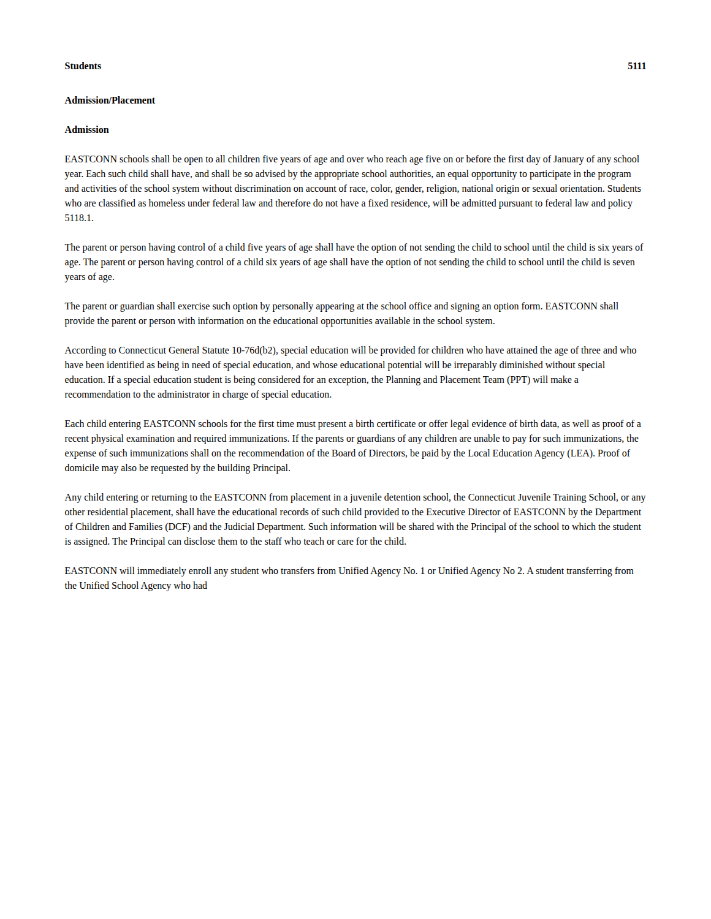Students 5111
Admission/Placement
Admission
EASTCONN schools shall be open to all children five years of age and over who reach age five on or before the first day of January of any school year. Each such child shall have, and shall be so advised by the appropriate school authorities, an equal opportunity to participate in the program and activities of the school system without discrimination on account of race, color, gender, religion, national origin or sexual orientation. Students who are classified as homeless under federal law and therefore do not have a fixed residence, will be admitted pursuant to federal law and policy 5118.1.
The parent or person having control of a child five years of age shall have the option of not sending the child to school until the child is six years of age. The parent or person having control of a child six years of age shall have the option of not sending the child to school until the child is seven years of age.
The parent or guardian shall exercise such option by personally appearing at the school office and signing an option form. EASTCONN shall provide the parent or person with information on the educational opportunities available in the school system.
According to Connecticut General Statute 10-76d(b2), special education will be provided for children who have attained the age of three and who have been identified as being in need of special education, and whose educational potential will be irreparably diminished without special education. If a special education student is being considered for an exception, the Planning and Placement Team (PPT) will make a recommendation to the administrator in charge of special education.
Each child entering EASTCONN schools for the first time must present a birth certificate or offer legal evidence of birth data, as well as proof of a recent physical examination and required immunizations. If the parents or guardians of any children are unable to pay for such immunizations, the expense of such immunizations shall on the recommendation of the Board of Directors, be paid by the Local Education Agency (LEA). Proof of domicile may also be requested by the building Principal.
Any child entering or returning to the EASTCONN from placement in a juvenile detention school, the Connecticut Juvenile Training School, or any other residential placement, shall have the educational records of such child provided to the Executive Director of EASTCONN by the Department of Children and Families (DCF) and the Judicial Department. Such information will be shared with the Principal of the school to which the student is assigned. The Principal can disclose them to the staff who teach or care for the child.
EASTCONN will immediately enroll any student who transfers from Unified Agency No. 1 or Unified Agency No 2. A student transferring from the Unified School Agency who had